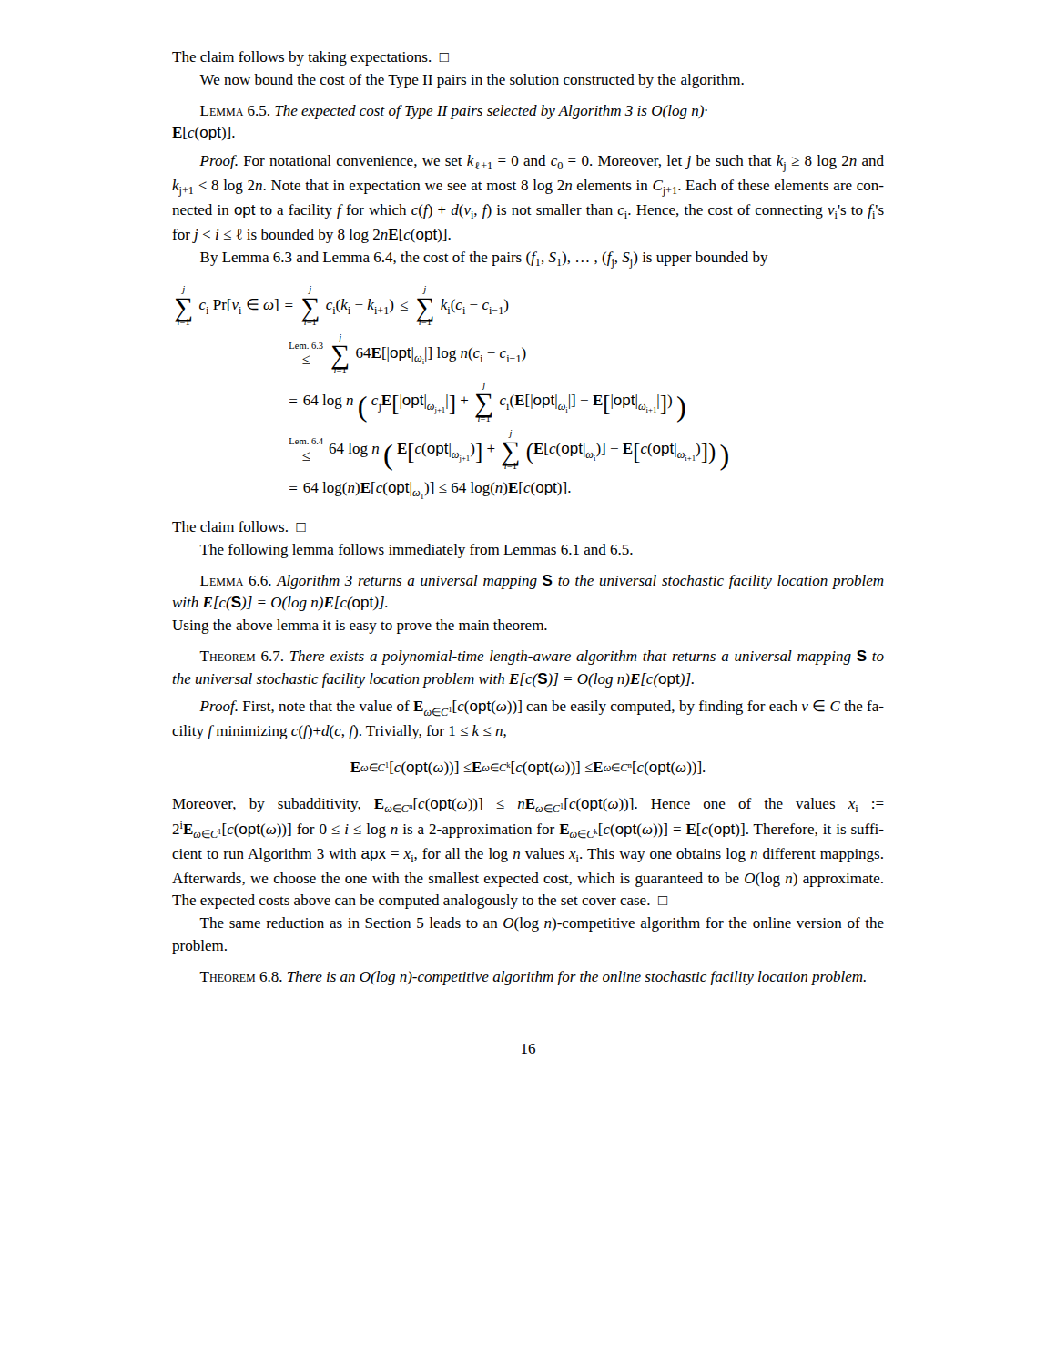The claim follows by taking expectations. □
We now bound the cost of the Type II pairs in the solution constructed by the algorithm.
Lemma 6.5. The expected cost of Type II pairs selected by Algorithm 3 is O(log n)·
E[c(opt)].
Proof. For notational convenience, we set kℓ+1 = 0 and c 0 = 0. Moreover, let j be such that kj ≥ 8 log 2n and kj+1 < 8 log 2n. Note that in expectation we see at most 8 log 2n elements in Cj+1. Each of these elements are connected in opt to a facility f for which c(f) + d(vi, f) is not smaller than ci. Hence, the cost of connecting vi's to fi's for j < i ≤ ℓ is bounded by 8 log 2nE[c(opt)].
By Lemma 6.3 and Lemma 6.4, the cost of the pairs (f 1, S 1), … , (fj, Sj) is upper bounded by
j∑i=1 ci Pr[vi ∈ ω] = j∑i=1 ci(ki − ki+1) ≤ j∑i=1 ki(ci − ci−1)
Lem. 6.3≤ j∑i=1 64E[|opt|ωi|] log n(ci − ci−1)
= 64 log n ( cjE[|opt|ωj+1|] + j∑i=1 ci(E[|opt|ωi|] − E[|opt|ωi+1|]) )
Lem. 6.4≤ 64 log n ( E[c(opt|ωj+1)] + j∑i=1 (E[c(opt|ωi)] − E[c(opt|ωi+1)]) )
= 64 log(n)E[c(opt|ω 1)] ≤ 64 log(n)E[c(opt)].
The claim follows. □
The following lemma follows immediately from Lemmas 6.1 and 6.5.
Lemma 6.6. Algorithm 3 returns a universal mapping S to the universal stochastic facility location problem with E[c(S)] = O(log n)E[c(opt)].
Using the above lemma it is easy to prove the main theorem.
Theorem 6.7. There exists a polynomial-time length-aware algorithm that returns a universal mapping S to the universal stochastic facility location problem with E[c(S)] = O(log n)E[c(opt)].
Proof. First, note that the value of Eω∈C 1[c(opt(ω))] can be easily computed, by finding for each v ∈ C the facility f minimizing c(f)+d(c, f). Trivially, for 1 ≤ k ≤ n,
Eω∈C 1[c(opt(ω))] ≤ Eω∈Ck[c(opt(ω))] ≤ Eω∈Cn[c(opt(ω))].
Moreover, by subadditivity, Eω∈Cn[c(opt(ω))] ≤ nEω∈C 1[c(opt(ω))]. Hence one of the values xi := 2iEω∈C 1[c(opt(ω))] for 0 ≤ i ≤ log n is a 2-approximation for Eω∈Ck[c(opt(ω))] = E[c(opt)]. Therefore, it is sufficient to run Algorithm 3 with apx = xi, for all the log n values xi. This way one obtains log n different mappings. Afterwards, we choose the one with the smallest expected cost, which is guaranteed to be O(log n) approximate. The expected costs above can be computed analogously to the set cover case. □
The same reduction as in Section 5 leads to an O(log n)-competitive algorithm for the online version of the problem.
Theorem 6.8. There is an O(log n)-competitive algorithm for the online stochastic facility location problem.
16